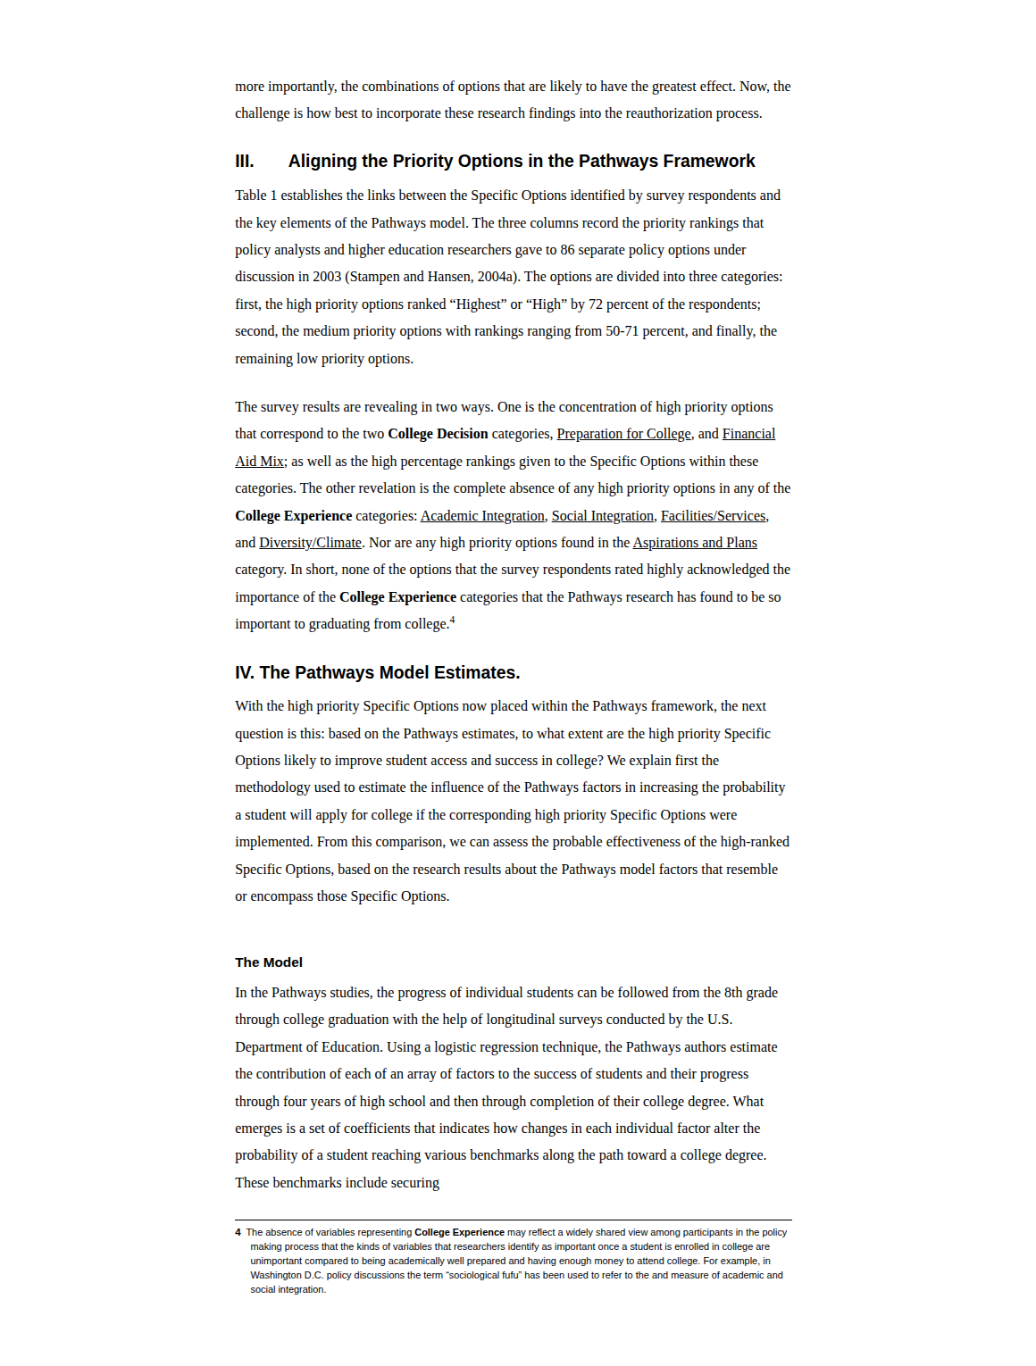5 – WISCAPE Reorienting the HEA Reauthorization
more importantly, the combinations of options that are likely to have the greatest effect. Now, the challenge is how best to incorporate these research findings into the reauthorization process.
III. Aligning the Priority Options in the Pathways Framework
Table 1 establishes the links between the Specific Options identified by survey respondents and the key elements of the Pathways model. The three columns record the priority rankings that policy analysts and higher education researchers gave to 86 separate policy options under discussion in 2003 (Stampen and Hansen, 2004a). The options are divided into three categories: first, the high priority options ranked “Highest” or “High” by 72 percent of the respondents; second, the medium priority options with rankings ranging from 50-71 percent, and finally, the remaining low priority options.
The survey results are revealing in two ways. One is the concentration of high priority options that correspond to the two College Decision categories, Preparation for College, and Financial Aid Mix; as well as the high percentage rankings given to the Specific Options within these categories. The other revelation is the complete absence of any high priority options in any of the College Experience categories: Academic Integration, Social Integration, Facilities/Services, and Diversity/Climate. Nor are any high priority options found in the Aspirations and Plans category. In short, none of the options that the survey respondents rated highly acknowledged the importance of the College Experience categories that the Pathways research has found to be so important to graduating from college.4
IV. The Pathways Model Estimates.
With the high priority Specific Options now placed within the Pathways framework, the next question is this: based on the Pathways estimates, to what extent are the high priority Specific Options likely to improve student access and success in college? We explain first the methodology used to estimate the influence of the Pathways factors in increasing the probability a student will apply for college if the corresponding high priority Specific Options were implemented. From this comparison, we can assess the probable effectiveness of the high-ranked Specific Options, based on the research results about the Pathways model factors that resemble or encompass those Specific Options.
The Model
In the Pathways studies, the progress of individual students can be followed from the 8th grade through college graduation with the help of longitudinal surveys conducted by the U.S. Department of Education. Using a logistic regression technique, the Pathways authors estimate the contribution of each of an array of factors to the success of students and their progress through four years of high school and then through completion of their college degree. What emerges is a set of coefficients that indicates how changes in each individual factor alter the probability of a student reaching various benchmarks along the path toward a college degree. These benchmarks include securing
4 The absence of variables representing College Experience may reflect a widely shared view among participants in the policy making process that the kinds of variables that researchers identify as important once a student is enrolled in college are unimportant compared to being academically well prepared and having enough money to attend college. For example, in Washington D.C. policy discussions the term “sociological fufu” has been used to refer to the and measure of academic and social integration.